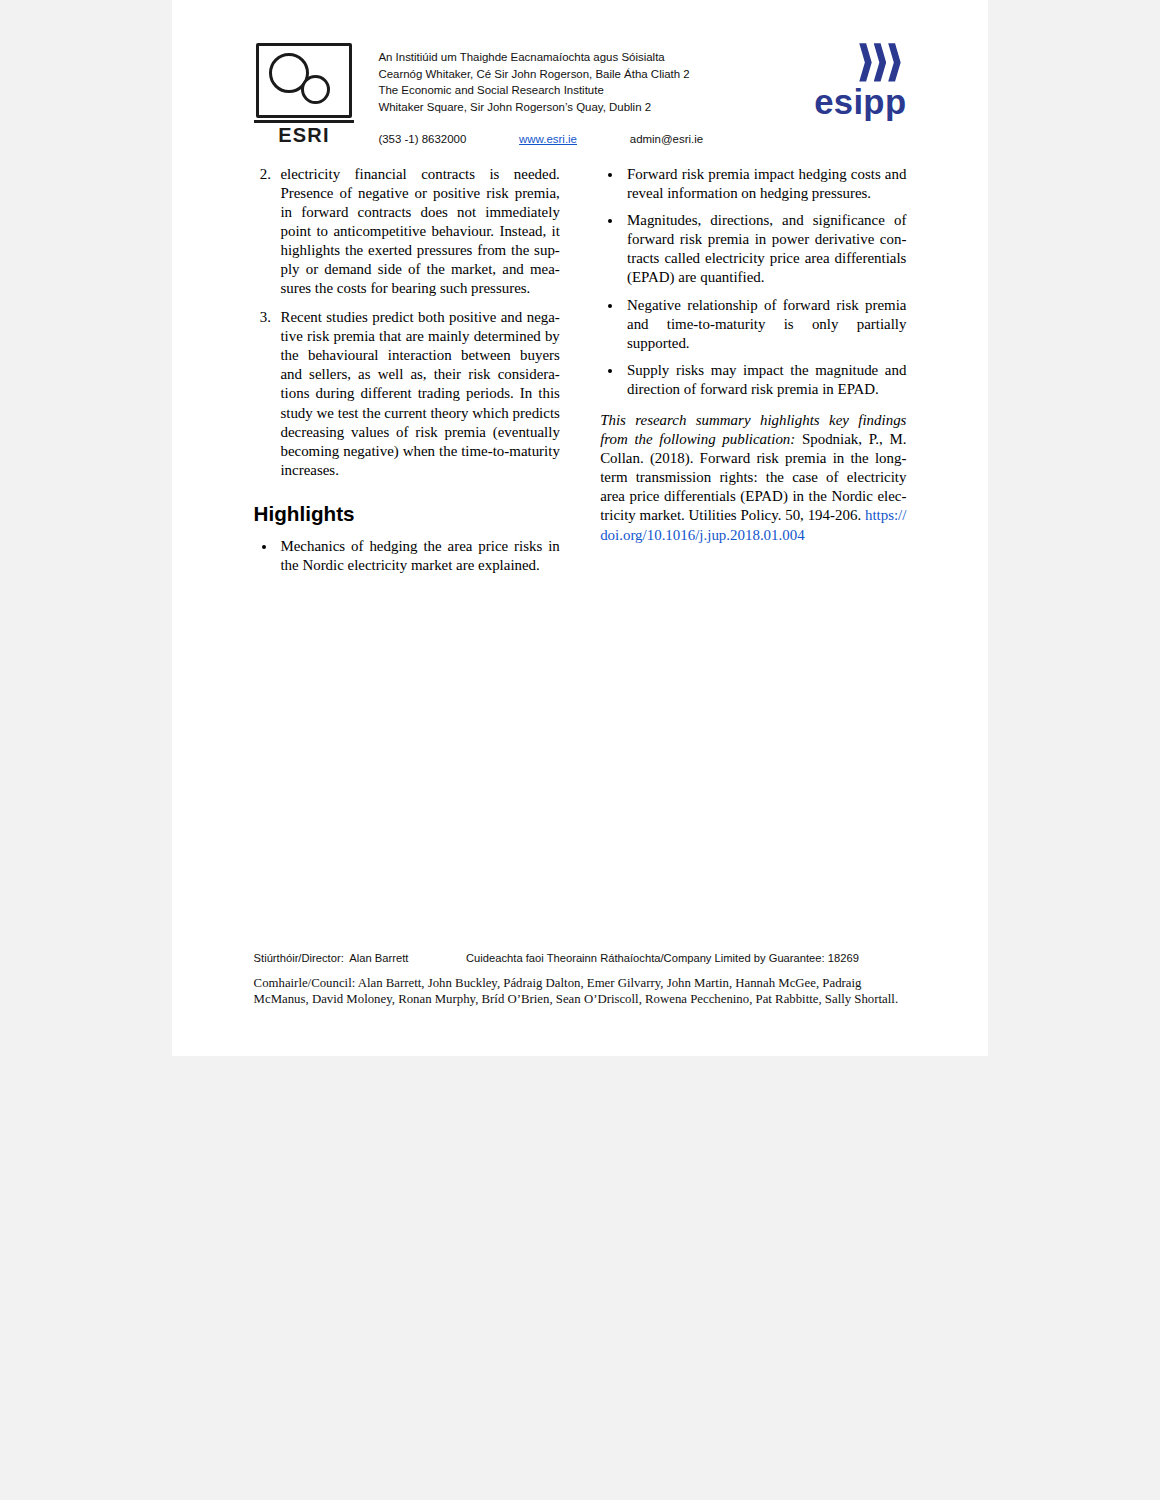ESRI
An Institiúid um Thaighde Eacnamaíochta agus Sóisialta
Cearnóg Whitaker, Cé Sir John Rogerson, Baile Átha Cliath 2
The Economic and Social Research Institute
Whitaker Square, Sir John Rogerson’s Quay, Dublin 2
(353 -1) 8632000 www.esri.ie admin@esri.ie
esipp
electricity financial contracts is needed. Presence of negative or positive risk premia, in forward contracts does not immediately point to anticompetitive behaviour. Instead, it highlights the exerted pressures from the supply or demand side of the market, and measures the costs for bearing such pressures.
Recent studies predict both positive and negative risk premia that are mainly determined by the behavioural interaction between buyers and sellers, as well as, their risk considerations during different trading periods. In this study we test the current theory which predicts decreasing values of risk premia (eventually becoming negative) when the time-to-maturity increases.
Highlights
Mechanics of hedging the area price risks in the Nordic electricity market are explained.
Forward risk premia impact hedging costs and reveal information on hedging pressures.
Magnitudes, directions, and significance of forward risk premia in power derivative contracts called electricity price area differentials (EPAD) are quantified.
Negative relationship of forward risk premia and time-to-maturity is only partially supported.
Supply risks may impact the magnitude and direction of forward risk premia in EPAD.
This research summary highlights key findings from the following publication: Spodniak, P., M. Collan. (2018). Forward risk premia in the long-term transmission rights: the case of electricity area price differentials (EPAD) in the Nordic electricity market. Utilities Policy. 50, 194-206. https://doi.org/10.1016/j.jup.2018.01.004
Stiúrthóir/Director: Alan Barrett Cuideachta faoi Theorainn Ráthaíochta/Company Limited by Guarantee: 18269
Comhairle/Council: Alan Barrett, John Buckley, Pádraig Dalton, Emer Gilvarry, John Martin, Hannah McGee, Padraig McManus, David Moloney, Ronan Murphy, Bríd O’Brien, Sean O’Driscoll, Rowena Pecchenino, Pat Rabbitte, Sally Shortall.